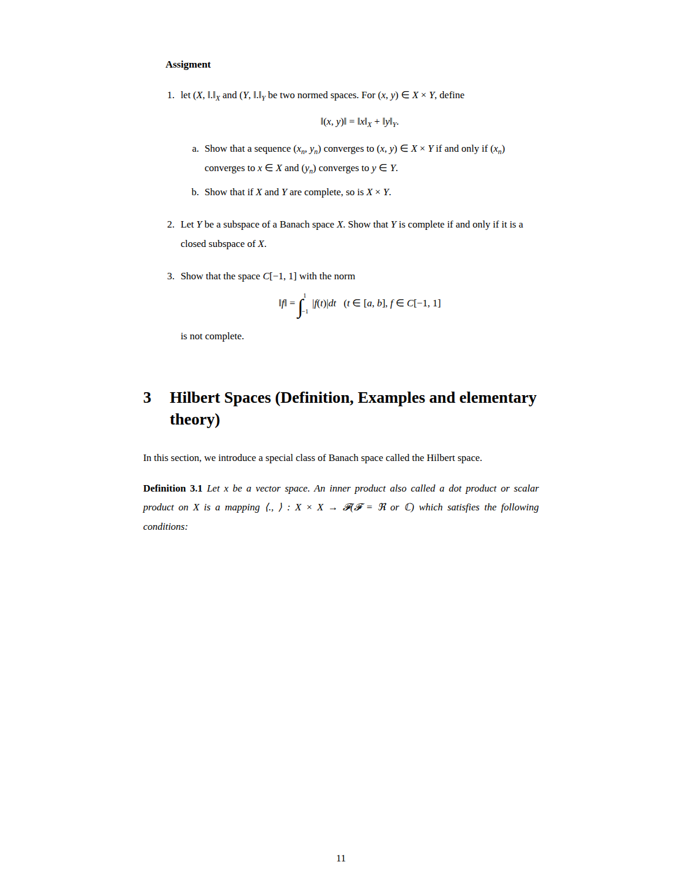Assigment
let (X, ‖.‖X and (Y, ‖.‖Y be two normed spaces. For (x, y) ∈ X × Y, define
‖(x, y)‖ = ‖x‖X + ‖y‖Y.
Show that a sequence (xn, yn) converges to (x, y) ∈ X × Y if and only if (xn) converges to x ∈ X and (yn) converges to y ∈ Y.
Show that if X and Y are complete, so is X × Y.
Let Y be a subspace of a Banach space X. Show that Y is complete if and only if it is a closed subspace of X.
Show that the space C[−1, 1] with the norm
‖f‖ = ∫1−1 |f(t)|dt (t ∈ [a, b], f ∈ C[−1, 1]
is not complete.
3 Hilbert Spaces (Definition, Examples and elementary theory)
In this section, we introduce a special class of Banach space called the Hilbert space.
Definition 3.1 Let x be a vector space. An inner product also called a dot product or scalar product on X is a mapping ⟨., ⟩ : X × X → 𝓕(𝓕 = ℜ or ℂ) which satisfies the following conditions:
11